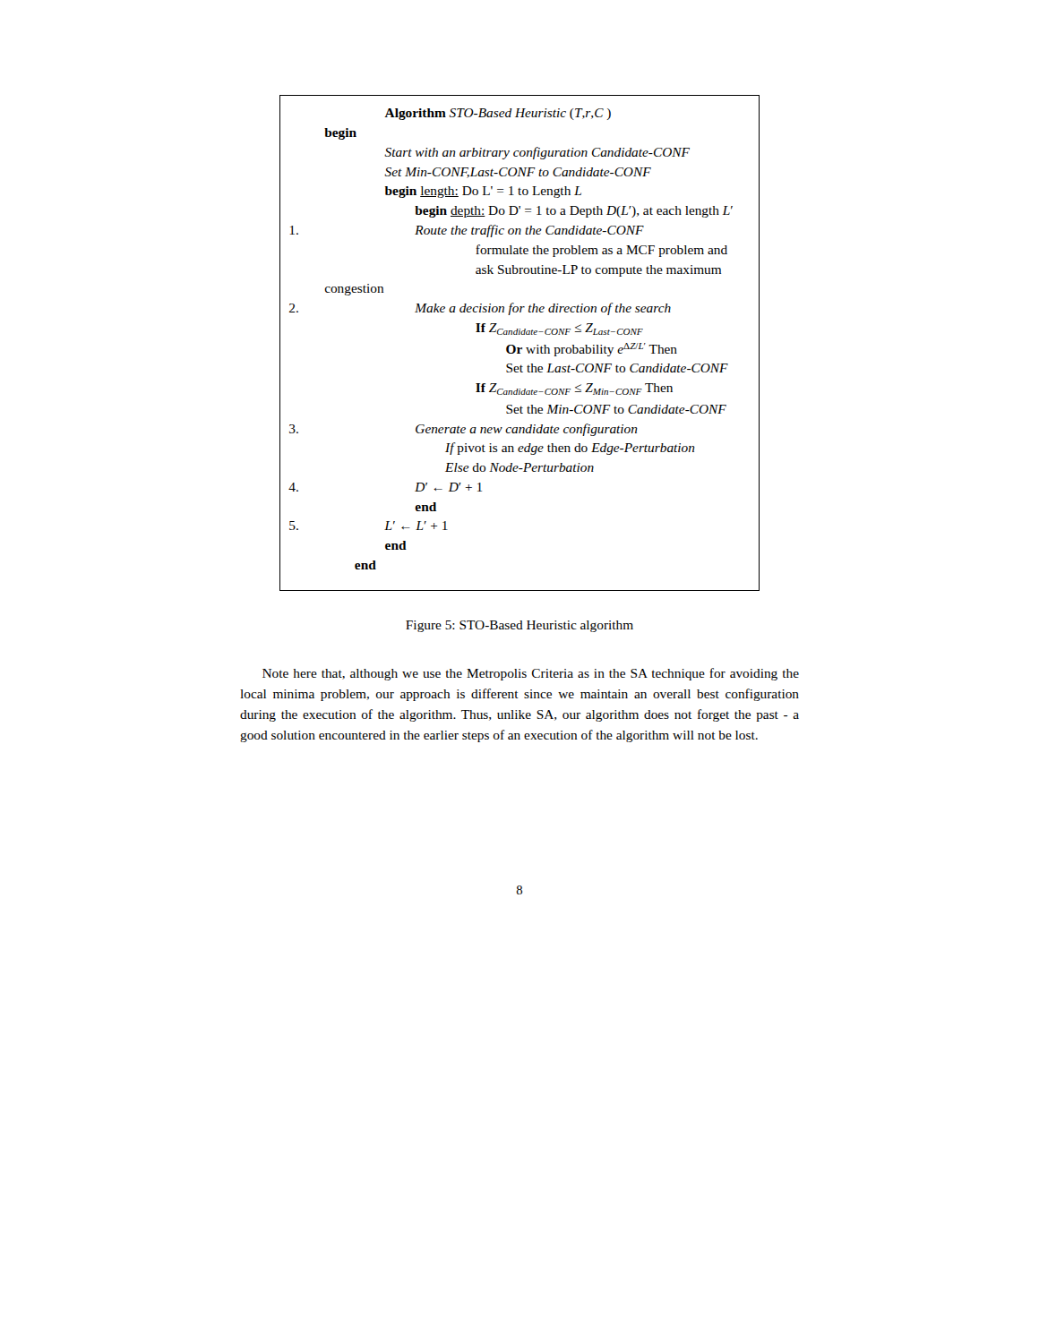| | Algorithm STO-Based Heuristic ( T , r , C ) |
| | begin |
| | Start with an arbitrary configuration Candidate-CONF |
| | Set Min-CONF,Last-CONF to Candidate-CONF |
| | begin length: Do L' = 1 to Length L |
| | begin depth: Do D' = 1 to a Depth D ( L ′), at each length L ′ |
| 1. | Route the traffic on the Candidate-CONF |
| | formulate the problem as a MCF problem and |
| | ask Subroutine-LP to compute the maximum congestion |
| 2. | Make a decision for the direction of the search |
| | If Z Candidate−CONF ≤ Z Last−CONF |
| | Or with probability e Δ Z / L ′ Then |
| | Set the Last-CONF to Candidate-CONF |
| | If Z Candidate−CONF ≤ Z Min−CONF Then |
| | Set the Min-CONF to Candidate-CONF |
| 3. | Generate a new candidate configuration |
| | If pivot is an edge then do Edge-Perturbation |
| | Else do Node-Perturbation |
| 4. | D ′ ← D ′ + 1 |
| | end |
| 5. | L ′ ← L ′ + 1 |
| | end |
| | end |
Figure 5: STO-Based Heuristic algorithm
Note here that, although we use the Metropolis Criteria as in the SA technique for avoiding the local minima problem, our approach is different since we maintain an overall best configuration during the execution of the algorithm. Thus, unlike SA, our algorithm does not forget the past - a good solution encountered in the earlier steps of an execution of the algorithm will not be lost.
8